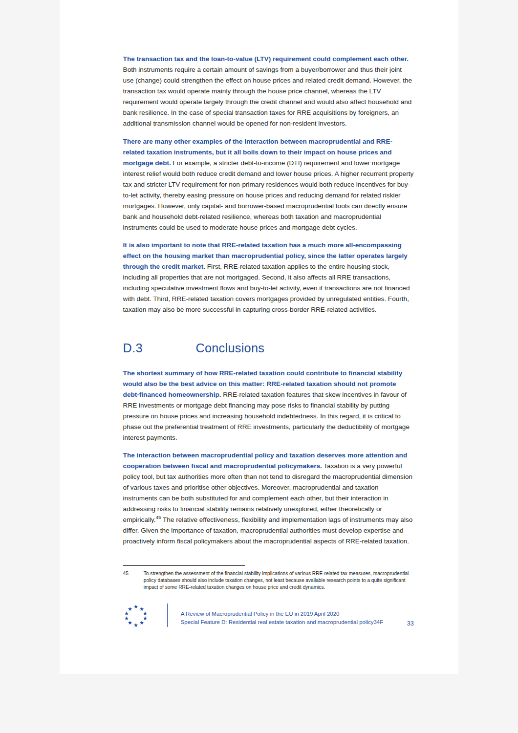The transaction tax and the loan-to-value (LTV) requirement could complement each other. Both instruments require a certain amount of savings from a buyer/borrower and thus their joint use (change) could strengthen the effect on house prices and related credit demand. However, the transaction tax would operate mainly through the house price channel, whereas the LTV requirement would operate largely through the credit channel and would also affect household and bank resilience. In the case of special transaction taxes for RRE acquisitions by foreigners, an additional transmission channel would be opened for non-resident investors.
There are many other examples of the interaction between macroprudential and RRE-related taxation instruments, but it all boils down to their impact on house prices and mortgage debt. For example, a stricter debt-to-income (DTI) requirement and lower mortgage interest relief would both reduce credit demand and lower house prices. A higher recurrent property tax and stricter LTV requirement for non-primary residences would both reduce incentives for buy-to-let activity, thereby easing pressure on house prices and reducing demand for related riskier mortgages. However, only capital- and borrower-based macroprudential tools can directly ensure bank and household debt-related resilience, whereas both taxation and macroprudential instruments could be used to moderate house prices and mortgage debt cycles.
It is also important to note that RRE-related taxation has a much more all-encompassing effect on the housing market than macroprudential policy, since the latter operates largely through the credit market. First, RRE-related taxation applies to the entire housing stock, including all properties that are not mortgaged. Second, it also affects all RRE transactions, including speculative investment flows and buy-to-let activity, even if transactions are not financed with debt. Third, RRE-related taxation covers mortgages provided by unregulated entities. Fourth, taxation may also be more successful in capturing cross-border RRE-related activities.
D.3 Conclusions
The shortest summary of how RRE-related taxation could contribute to financial stability would also be the best advice on this matter: RRE-related taxation should not promote debt-financed homeownership. RRE-related taxation features that skew incentives in favour of RRE investments or mortgage debt financing may pose risks to financial stability by putting pressure on house prices and increasing household indebtedness. In this regard, it is critical to phase out the preferential treatment of RRE investments, particularly the deductibility of mortgage interest payments.
The interaction between macroprudential policy and taxation deserves more attention and cooperation between fiscal and macroprudential policymakers. Taxation is a very powerful policy tool, but tax authorities more often than not tend to disregard the macroprudential dimension of various taxes and prioritise other objectives. Moreover, macroprudential and taxation instruments can be both substituted for and complement each other, but their interaction in addressing risks to financial stability remains relatively unexplored, either theoretically or empirically.45 The relative effectiveness, flexibility and implementation lags of instruments may also differ. Given the importance of taxation, macroprudential authorities must develop expertise and proactively inform fiscal policymakers about the macroprudential aspects of RRE-related taxation.
45
To strengthen the assessment of the financial stability implications of various RRE-related tax measures, macroprudential policy databases should also include taxation changes, not least because available research points to a quite significant impact of some RRE-related taxation changes on house price and credit dynamics.
★ ★ ★ ★ ★ ★ ★ ★ ★ ★
A Review of Macroprudential Policy in the EU in 2019 April 2020
Special Feature D: Residential real estate taxation and macroprudential policy34F
33